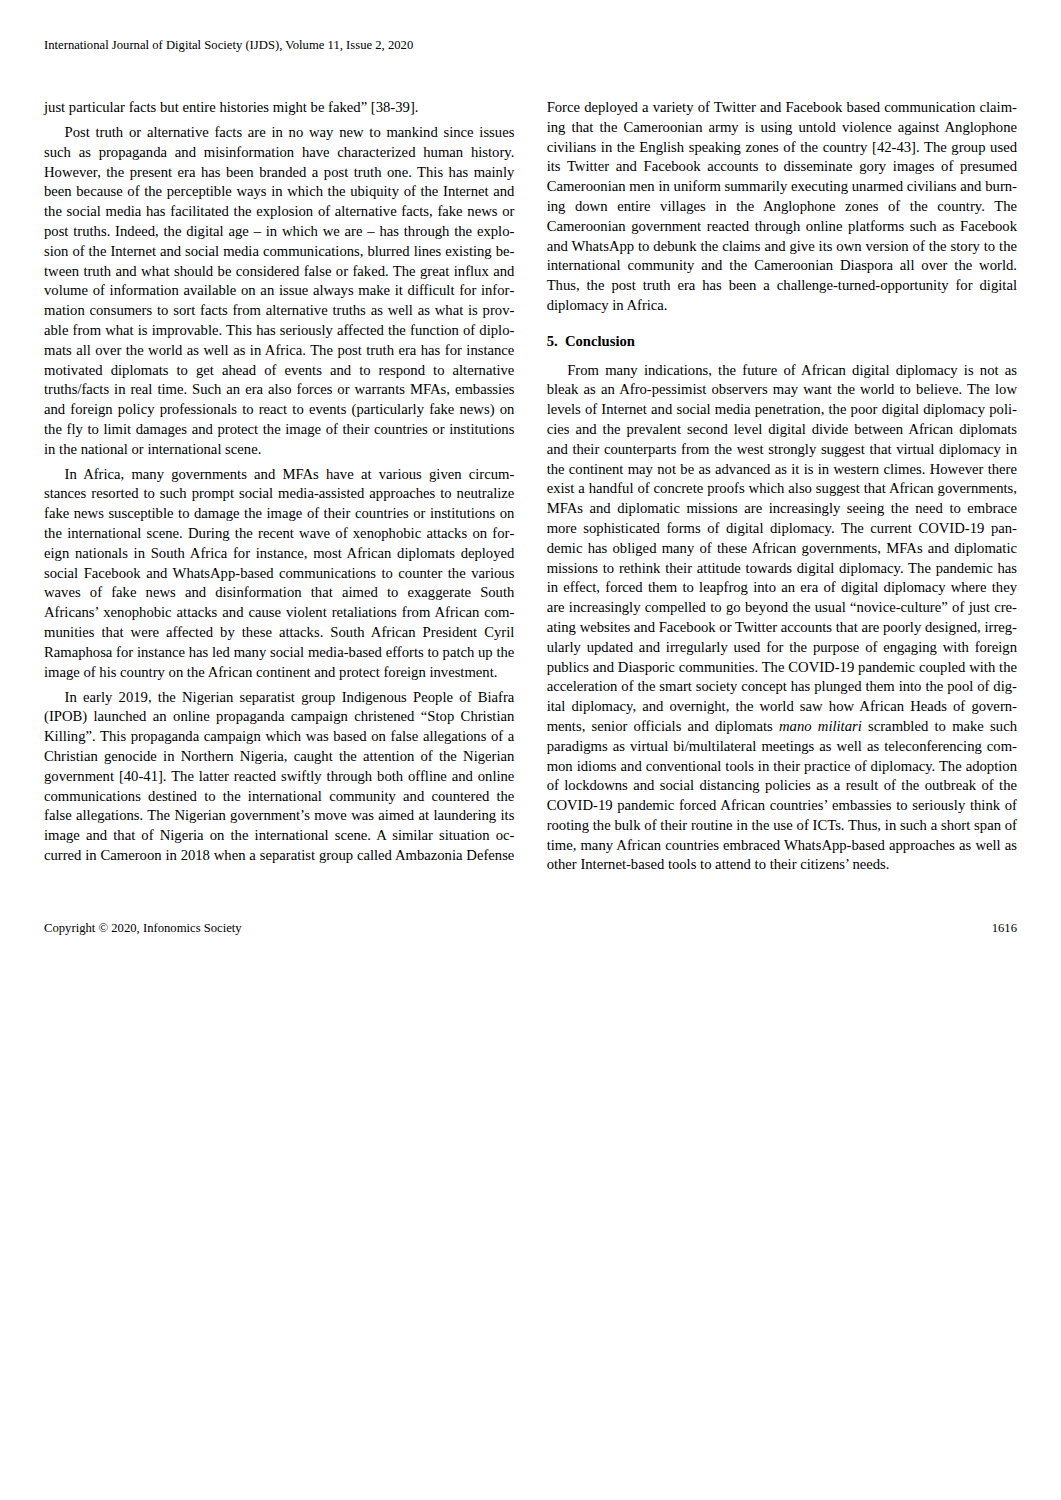International Journal of Digital Society (IJDS), Volume 11, Issue 2, 2020
just particular facts but entire histories might be faked” [38-39].
Post truth or alternative facts are in no way new to mankind since issues such as propaganda and misinformation have characterized human history. However, the present era has been branded a post truth one. This has mainly been because of the perceptible ways in which the ubiquity of the Internet and the social media has facilitated the explosion of alternative facts, fake news or post truths. Indeed, the digital age – in which we are – has through the explosion of the Internet and social media communications, blurred lines existing between truth and what should be considered false or faked. The great influx and volume of information available on an issue always make it difficult for information consumers to sort facts from alternative truths as well as what is provable from what is improvable. This has seriously affected the function of diplomats all over the world as well as in Africa. The post truth era has for instance motivated diplomats to get ahead of events and to respond to alternative truths/facts in real time. Such an era also forces or warrants MFAs, embassies and foreign policy professionals to react to events (particularly fake news) on the fly to limit damages and protect the image of their countries or institutions in the national or international scene.
In Africa, many governments and MFAs have at various given circumstances resorted to such prompt social media-assisted approaches to neutralize fake news susceptible to damage the image of their countries or institutions on the international scene. During the recent wave of xenophobic attacks on foreign nationals in South Africa for instance, most African diplomats deployed social Facebook and WhatsApp-based communications to counter the various waves of fake news and disinformation that aimed to exaggerate South Africans’ xenophobic attacks and cause violent retaliations from African communities that were affected by these attacks. South African President Cyril Ramaphosa for instance has led many social media-based efforts to patch up the image of his country on the African continent and protect foreign investment.
In early 2019, the Nigerian separatist group Indigenous People of Biafra (IPOB) launched an online propaganda campaign christened “Stop Christian Killing”. This propaganda campaign which was based on false allegations of a Christian genocide in Northern Nigeria, caught the attention of the Nigerian government [40-41]. The latter reacted swiftly through both offline and online communications destined to the international community and countered the false allegations. The Nigerian government’s move was aimed at laundering its image and that of Nigeria on the international scene. A similar situation occurred in Cameroon in 2018 when a separatist group called Ambazonia Defense Force deployed a variety of Twitter and Facebook based communication claiming that the Cameroonian army is using untold violence against Anglophone civilians in the English speaking zones of the country [42-43]. The group used its Twitter and Facebook accounts to disseminate gory images of presumed Cameroonian men in uniform summarily executing unarmed civilians and burning down entire villages in the Anglophone zones of the country. The Cameroonian government reacted through online platforms such as Facebook and WhatsApp to debunk the claims and give its own version of the story to the international community and the Cameroonian Diaspora all over the world. Thus, the post truth era has been a challenge-turned-opportunity for digital diplomacy in Africa.
5. Conclusion
From many indications, the future of African digital diplomacy is not as bleak as an Afro-pessimist observers may want the world to believe. The low levels of Internet and social media penetration, the poor digital diplomacy policies and the prevalent second level digital divide between African diplomats and their counterparts from the west strongly suggest that virtual diplomacy in the continent may not be as advanced as it is in western climes. However there exist a handful of concrete proofs which also suggest that African governments, MFAs and diplomatic missions are increasingly seeing the need to embrace more sophisticated forms of digital diplomacy. The current COVID-19 pandemic has obliged many of these African governments, MFAs and diplomatic missions to rethink their attitude towards digital diplomacy. The pandemic has in effect, forced them to leapfrog into an era of digital diplomacy where they are increasingly compelled to go beyond the usual “novice-culture” of just creating websites and Facebook or Twitter accounts that are poorly designed, irregularly updated and irregularly used for the purpose of engaging with foreign publics and Diasporic communities. The COVID-19 pandemic coupled with the acceleration of the smart society concept has plunged them into the pool of digital diplomacy, and overnight, the world saw how African Heads of governments, senior officials and diplomats mano militari scrambled to make such paradigms as virtual bi/multilateral meetings as well as teleconferencing common idioms and conventional tools in their practice of diplomacy. The adoption of lockdowns and social distancing policies as a result of the outbreak of the COVID-19 pandemic forced African countries’ embassies to seriously think of rooting the bulk of their routine in the use of ICTs. Thus, in such a short span of time, many African countries embraced WhatsApp-based approaches as well as other Internet-based tools to attend to their citizens’ needs.
Copyright © 2020, Infonomics Society 1616